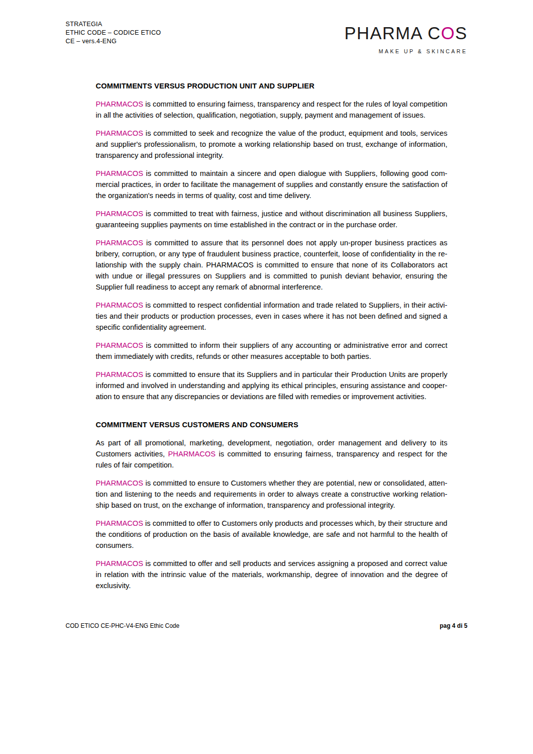STRATEGIA
ETHIC CODE – CODICE ETICO
CE – vers.4-ENG
PHARMA COS
MAKE UP & SKINCARE
COMMITMENTS VERSUS PRODUCTION UNIT AND SUPPLIER
PHARMACOS is committed to ensuring fairness, transparency and respect for the rules of loyal competition in all the activities of selection, qualification, negotiation, supply, payment and management of issues.
PHARMACOS is committed to seek and recognize the value of the product, equipment and tools, services and supplier's professionalism, to promote a working relationship based on trust, exchange of information, transparency and professional integrity.
PHARMACOS is committed to maintain a sincere and open dialogue with Suppliers, following good commercial practices, in order to facilitate the management of supplies and constantly ensure the satisfaction of the organization's needs in terms of quality, cost and time delivery.
PHARMACOS is committed to treat with fairness, justice and without discrimination all business Suppliers, guaranteeing supplies payments on time established in the contract or in the purchase order.
PHARMACOS is committed to assure that its personnel does not apply un-proper business practices as bribery, corruption, or any type of fraudulent business practice, counterfeit, loose of confidentiality in the relationship with the supply chain. PHARMACOS is committed to ensure that none of its Collaborators act with undue or illegal pressures on Suppliers and is committed to punish deviant behavior, ensuring the Supplier full readiness to accept any remark of abnormal interference.
PHARMACOS is committed to respect confidential information and trade related to Suppliers, in their activities and their products or production processes, even in cases where it has not been defined and signed a specific confidentiality agreement.
PHARMACOS is committed to inform their suppliers of any accounting or administrative error and correct them immediately with credits, refunds or other measures acceptable to both parties.
PHARMACOS is committed to ensure that its Suppliers and in particular their Production Units are properly informed and involved in understanding and applying its ethical principles, ensuring assistance and cooperation to ensure that any discrepancies or deviations are filled with remedies or improvement activities.
COMMITMENT VERSUS CUSTOMERS AND CONSUMERS
As part of all promotional, marketing, development, negotiation, order management and delivery to its Customers activities, PHARMACOS is committed to ensuring fairness, transparency and respect for the rules of fair competition.
PHARMACOS is committed to ensure to Customers whether they are potential, new or consolidated, attention and listening to the needs and requirements in order to always create a constructive working relationship based on trust, on the exchange of information, transparency and professional integrity.
PHARMACOS is committed to offer to Customers only products and processes which, by their structure and the conditions of production on the basis of available knowledge, are safe and not harmful to the health of consumers.
PHARMACOS is committed to offer and sell products and services assigning a proposed and correct value in relation with the intrinsic value of the materials, workmanship, degree of innovation and the degree of exclusivity.
COD ETICO CE-PHC-V4-ENG Ethic Code
pag 4 di 5